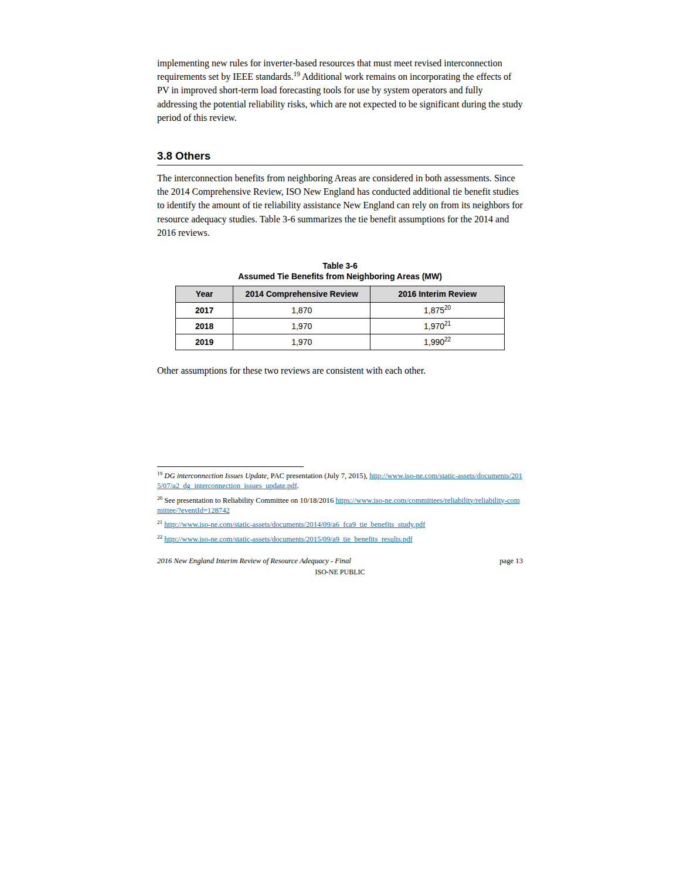implementing new rules for inverter-based resources that must meet revised interconnection requirements set by IEEE standards.19 Additional work remains on incorporating the effects of PV in improved short-term load forecasting tools for use by system operators and fully addressing the potential reliability risks, which are not expected to be significant during the study period of this review.
3.8 Others
The interconnection benefits from neighboring Areas are considered in both assessments. Since the 2014 Comprehensive Review, ISO New England has conducted additional tie benefit studies to identify the amount of tie reliability assistance New England can rely on from its neighbors for resource adequacy studies. Table 3-6 summarizes the tie benefit assumptions for the 2014 and 2016 reviews.
Table 3-6
Assumed Tie Benefits from Neighboring Areas (MW)
| Year | 2014 Comprehensive Review | 2016 Interim Review |
| --- | --- | --- |
| 2017 | 1,870 | 1,875 20 |
| 2018 | 1,970 | 1,970 21 |
| 2019 | 1,970 | 1,990 22 |
Other assumptions for these two reviews are consistent with each other.
19 DG interconnection Issues Update, PAC presentation (July 7, 2015), http://www.iso-ne.com/static-assets/documents/2015/07/a2_dg_interconnection_issues_update.pdf.
20 See presentation to Reliability Committee on 10/18/2016 https://www.iso-ne.com/committees/reliability/reliability-committee/?eventId=128742
21 http://www.iso-ne.com/static-assets/documents/2014/09/a6_fca9_tie_benefits_study.pdf
22 http://www.iso-ne.com/static-assets/documents/2015/09/a9_tie_benefits_results.pdf
2016 New England Interim Review of Resource Adequacy - Final page 13
ISO-NE PUBLIC